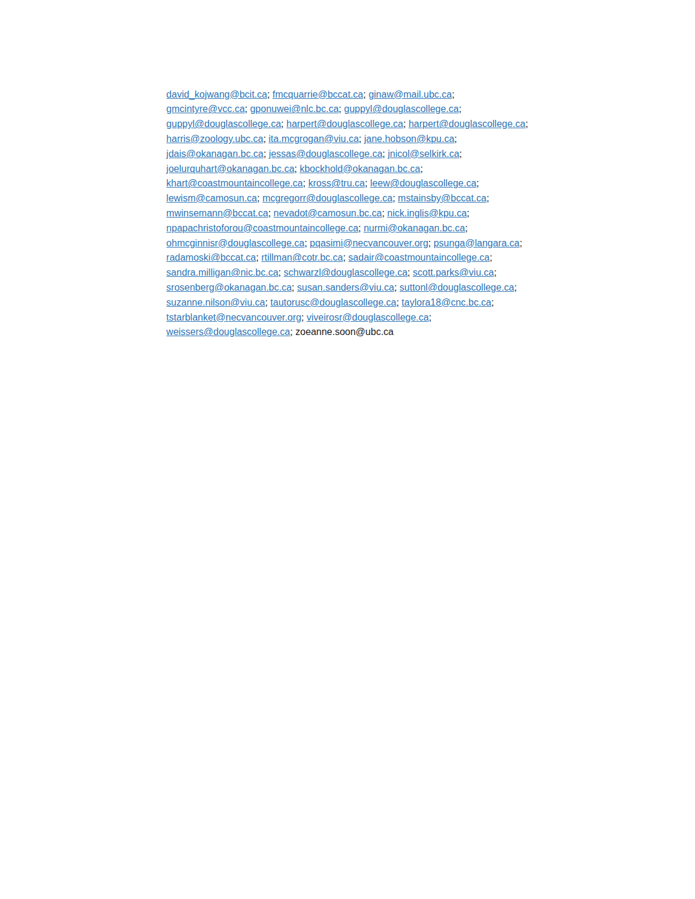david_kojwang@bcit.ca; fmcquarrie@bccat.ca; ginaw@mail.ubc.ca; gmcintyre@vcc.ca; gponuwei@nlc.bc.ca; guppyl@douglascollege.ca; guppyl@douglascollege.ca; harpert@douglascollege.ca; harpert@douglascollege.ca; harris@zoology.ubc.ca; ita.mcgrogan@viu.ca; jane.hobson@kpu.ca; jdais@okanagan.bc.ca; jessas@douglascollege.ca; jnicol@selkirk.ca; joelurquhart@okanagan.bc.ca; kbockhold@okanagan.bc.ca; khart@coastmountaincollege.ca; kross@tru.ca; leew@douglascollege.ca; lewism@camosun.ca; mcgregorr@douglascollege.ca; mstainsby@bccat.ca; mwinsemann@bccat.ca; nevadot@camosun.bc.ca; nick.inglis@kpu.ca; npapachristoforou@coastmountaincollege.ca; nurmi@okanagan.bc.ca; ohmcginnisr@douglascollege.ca; pqasimi@necvancouver.org; psunga@langara.ca; radamoski@bccat.ca; rtillman@cotr.bc.ca; sadair@coastmountaincollege.ca; sandra.milligan@nic.bc.ca; schwarzl@douglascollege.ca; scott.parks@viu.ca; srosenberg@okanagan.bc.ca; susan.sanders@viu.ca; suttonl@douglascollege.ca; suzanne.nilson@viu.ca; tautorusc@douglascollege.ca; taylora18@cnc.bc.ca; tstarblanket@necvancouver.org; viveirosr@douglascollege.ca; weissers@douglascollege.ca; zoeanne.soon@ubc.ca